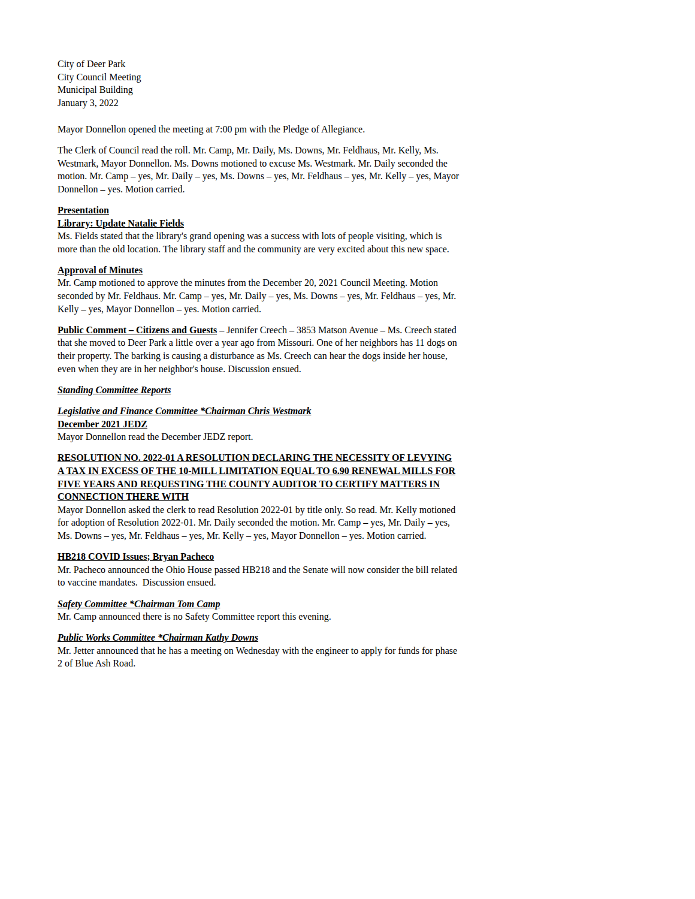City of Deer Park
City Council Meeting
Municipal Building
January 3, 2022
Mayor Donnellon opened the meeting at 7:00 pm with the Pledge of Allegiance.
The Clerk of Council read the roll. Mr. Camp, Mr. Daily, Ms. Downs, Mr. Feldhaus, Mr. Kelly, Ms. Westmark, Mayor Donnellon. Ms. Downs motioned to excuse Ms. Westmark. Mr. Daily seconded the motion. Mr. Camp – yes, Mr. Daily – yes, Ms. Downs – yes, Mr. Feldhaus – yes, Mr. Kelly – yes, Mayor Donnellon – yes. Motion carried.
Presentation
Library: Update Natalie Fields
Ms. Fields stated that the library's grand opening was a success with lots of people visiting, which is more than the old location. The library staff and the community are very excited about this new space.
Approval of Minutes
Mr. Camp motioned to approve the minutes from the December 20, 2021 Council Meeting. Motion seconded by Mr. Feldhaus. Mr. Camp – yes, Mr. Daily – yes, Ms. Downs – yes, Mr. Feldhaus – yes, Mr. Kelly – yes, Mayor Donnellon – yes. Motion carried.
Public Comment – Citizens and Guests – Jennifer Creech – 3853 Matson Avenue – Ms. Creech stated that she moved to Deer Park a little over a year ago from Missouri. One of her neighbors has 11 dogs on their property. The barking is causing a disturbance as Ms. Creech can hear the dogs inside her house, even when they are in her neighbor's house. Discussion ensued.
Standing Committee Reports
Legislative and Finance Committee *Chairman Chris Westmark
December 2021 JEDZ
Mayor Donnellon read the December JEDZ report.
RESOLUTION NO. 2022-01 A RESOLUTION DECLARING THE NECESSITY OF LEVYING A TAX IN EXCESS OF THE 10-MILL LIMITATION EQUAL TO 6.90 RENEWAL MILLS FOR FIVE YEARS AND REQUESTING THE COUNTY AUDITOR TO CERTIFY MATTERS IN CONNECTION THERE WITH
Mayor Donnellon asked the clerk to read Resolution 2022-01 by title only. So read. Mr. Kelly motioned for adoption of Resolution 2022-01. Mr. Daily seconded the motion. Mr. Camp – yes, Mr. Daily – yes, Ms. Downs – yes, Mr. Feldhaus – yes, Mr. Kelly – yes, Mayor Donnellon – yes. Motion carried.
HB218 COVID Issues; Bryan Pacheco
Mr. Pacheco announced the Ohio House passed HB218 and the Senate will now consider the bill related to vaccine mandates. Discussion ensued.
Safety Committee *Chairman Tom Camp
Mr. Camp announced there is no Safety Committee report this evening.
Public Works Committee *Chairman Kathy Downs
Mr. Jetter announced that he has a meeting on Wednesday with the engineer to apply for funds for phase 2 of Blue Ash Road.